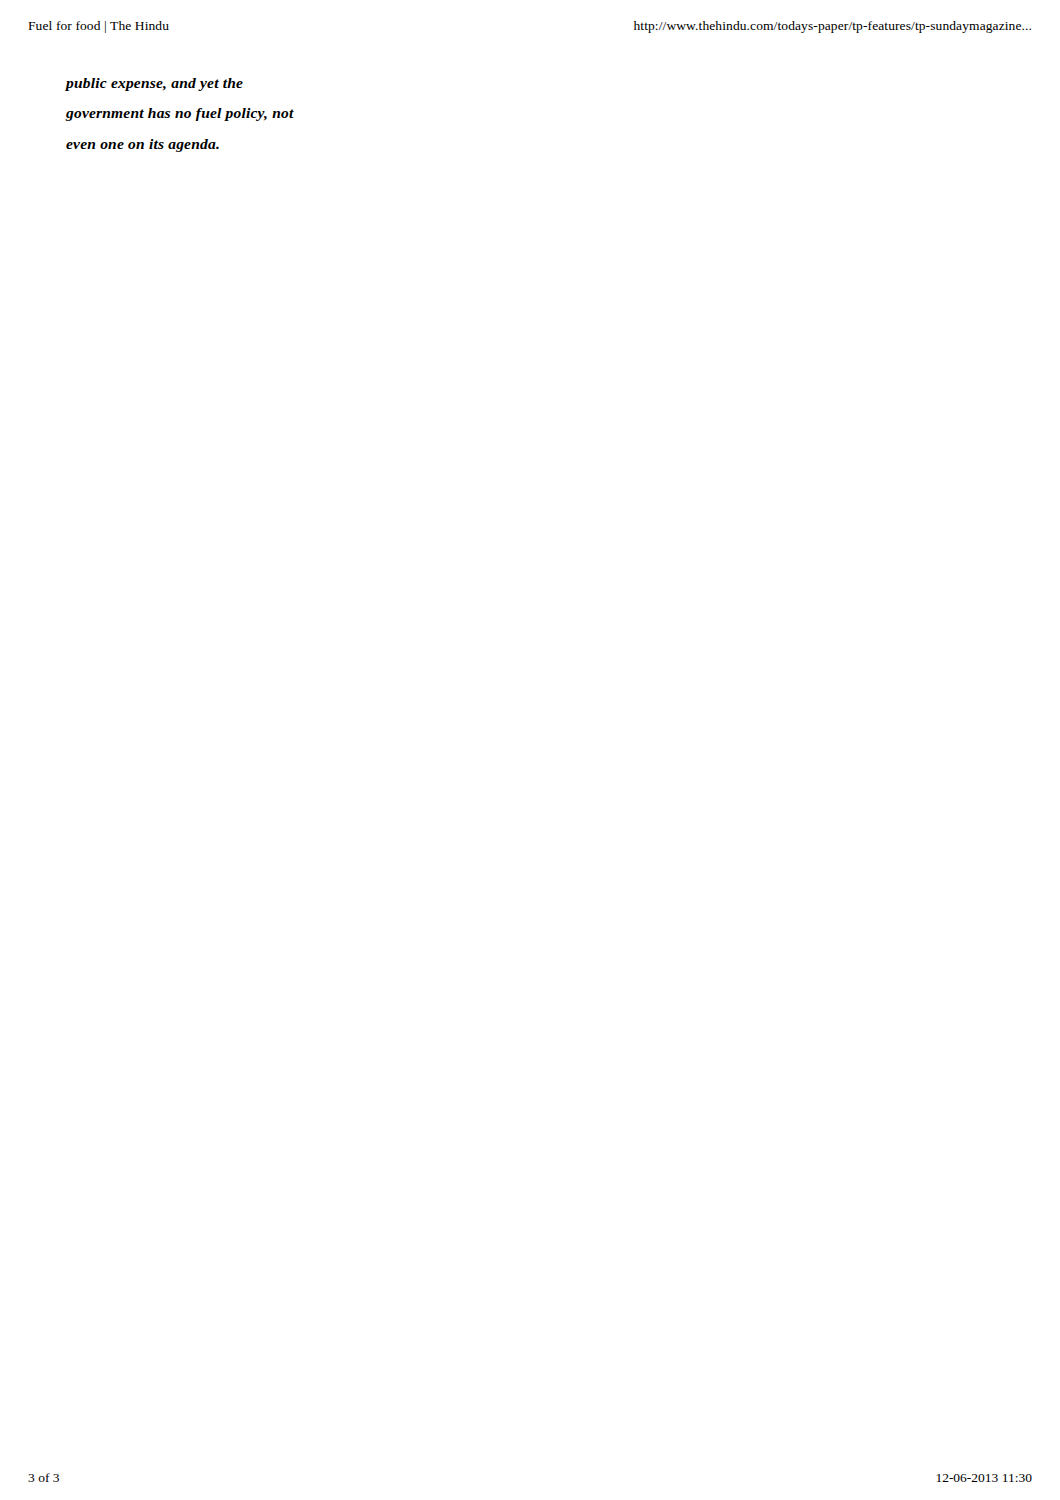Fuel for food | The Hindu
http://www.thehindu.com/todays-paper/tp-features/tp-sundaymagazine...
public expense, and yet the government has no fuel policy, not even one on its agenda.
3 of 3
12-06-2013 11:30